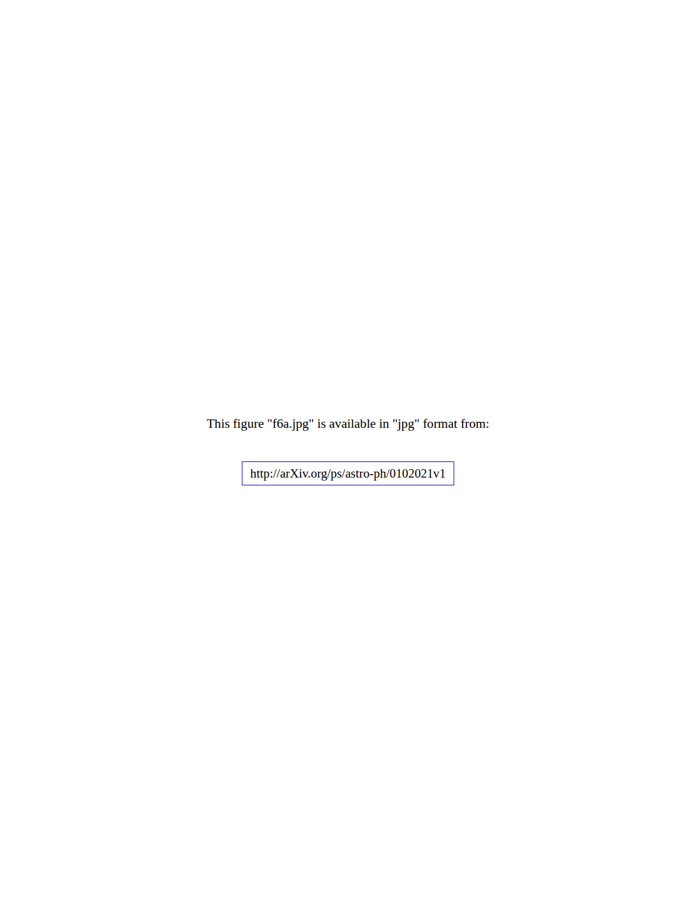This figure "f6a.jpg" is available in "jpg" format from:
http://arXiv.org/ps/astro-ph/0102021v1